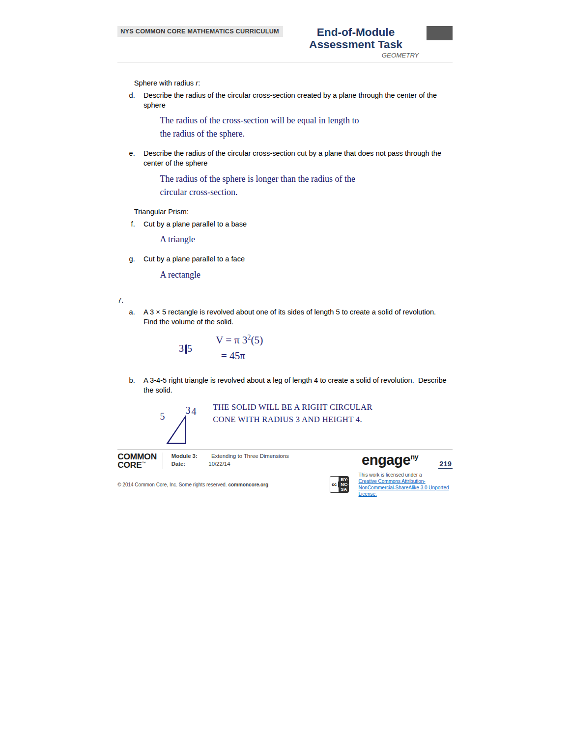NYS COMMON CORE MATHEMATICS CURRICULUM
End-of-Module Assessment Task
GEOMETRY
Sphere with radius r:
d. Describe the radius of the circular cross-section created by a plane through the center of the sphere
The radius of the cross-section will be equal in length to
the radius of the sphere.
e. Describe the radius of the circular cross-section cut by a plane that does not pass through the center of the sphere
The radius of the sphere is longer than the radius of the
circular cross-section.
Triangular Prism:
f. Cut by a plane parallel to a base
A triangle
g. Cut by a plane parallel to a face
A rectangle
7.
a. A 3 × 5 rectangle is revolved about one of its sides of length 5 to create a solid of revolution. Find the volume of the solid.
3 5
V = π 32(5)
= 45π
b. A 3-4-5 right triangle is revolved about a leg of length 4 to create a solid of revolution. Describe the solid.
5 3 4
The solid will be a right circular
cone with radius 3 and height 4.
COMMON
CORE™
Module 3: Extending to Three Dimensions
Date: 10/22/14
engageny
219
© 2014 Common Core, Inc. Some rights reserved. commoncore.org
cc BY-NC-SA
This work is licensed under a
Creative Commons Attribution-NonCommercial-ShareAlike 3.0 Unported License.